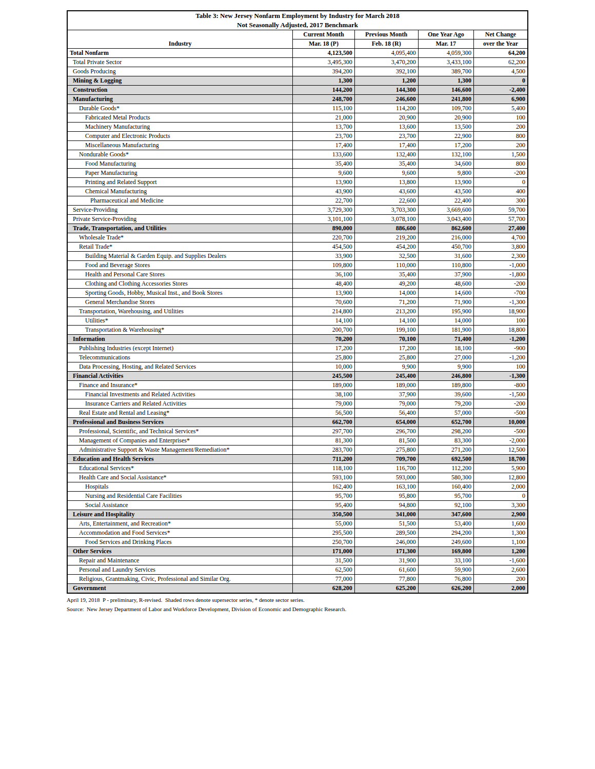| Table 3: New Jersey Nonfarm Employment by Industry for March 2018 |
| Not Seasonally Adjusted, 2017 Benchmark |
| | Current Month | Previous Month | One Year Ago | Net Change |
| Industry | Mar. 18 (P) | Feb. 18 (R) | Mar. 17 | over the Year |
| Total Nonfarm | 4,123,500 | 4,095,400 | 4,059,300 | 64,200 |
| Total Private Sector | 3,495,300 | 3,470,200 | 3,433,100 | 62,200 |
| Goods Producing | 394,200 | 392,100 | 389,700 | 4,500 |
| Mining & Logging | 1,300 | 1,200 | 1,300 | 0 |
| Construction | 144,200 | 144,300 | 146,600 | -2,400 |
| Manufacturing | 248,700 | 246,600 | 241,800 | 6,900 |
| Durable Goods* | 115,100 | 114,200 | 109,700 | 5,400 |
| Fabricated Metal Products | 21,000 | 20,900 | 20,900 | 100 |
| Machinery Manufacturing | 13,700 | 13,600 | 13,500 | 200 |
| Computer and Electronic Products | 23,700 | 23,700 | 22,900 | 800 |
| Miscellaneous Manufacturing | 17,400 | 17,400 | 17,200 | 200 |
| Nondurable Goods* | 133,600 | 132,400 | 132,100 | 1,500 |
| Food Manufacturing | 35,400 | 35,400 | 34,600 | 800 |
| Paper Manufacturing | 9,600 | 9,600 | 9,800 | -200 |
| Printing and Related Support | 13,900 | 13,800 | 13,900 | 0 |
| Chemical Manufacturing | 43,900 | 43,600 | 43,500 | 400 |
| Pharmaceutical and Medicine | 22,700 | 22,600 | 22,400 | 300 |
| Service-Providing | 3,729,300 | 3,703,300 | 3,669,600 | 59,700 |
| Private Service-Providing | 3,101,100 | 3,078,100 | 3,043,400 | 57,700 |
| Trade, Transportation, and Utilities | 890,000 | 886,600 | 862,600 | 27,400 |
| Wholesale Trade* | 220,700 | 219,200 | 216,000 | 4,700 |
| Retail Trade* | 454,500 | 454,200 | 450,700 | 3,800 |
| Building Material & Garden Equip. and Supplies Dealers | 33,900 | 32,500 | 31,600 | 2,300 |
| Food and Beverage Stores | 109,800 | 110,000 | 110,800 | -1,000 |
| Health and Personal Care Stores | 36,100 | 35,400 | 37,900 | -1,800 |
| Clothing and Clothing Accessories Stores | 48,400 | 49,200 | 48,600 | -200 |
| Sporting Goods, Hobby, Musical Inst., and Book Stores | 13,900 | 14,000 | 14,600 | -700 |
| General Merchandise Stores | 70,600 | 71,200 | 71,900 | -1,300 |
| Transportation, Warehousing, and Utilities | 214,800 | 213,200 | 195,900 | 18,900 |
| Utilities* | 14,100 | 14,100 | 14,000 | 100 |
| Transportation & Warehousing* | 200,700 | 199,100 | 181,900 | 18,800 |
| Information | 70,200 | 70,100 | 71,400 | -1,200 |
| Publishing Industries (except Internet) | 17,200 | 17,200 | 18,100 | -900 |
| Telecommunications | 25,800 | 25,800 | 27,000 | -1,200 |
| Data Processing, Hosting, and Related Services | 10,000 | 9,900 | 9,900 | 100 |
| Financial Activities | 245,500 | 245,400 | 246,800 | -1,300 |
| Finance and Insurance* | 189,000 | 189,000 | 189,800 | -800 |
| Financial Investments and Related Activities | 38,100 | 37,900 | 39,600 | -1,500 |
| Insurance Carriers and Related Activities | 79,000 | 79,000 | 79,200 | -200 |
| Real Estate and Rental and Leasing* | 56,500 | 56,400 | 57,000 | -500 |
| Professional and Business Services | 662,700 | 654,000 | 652,700 | 10,000 |
| Professional, Scientific, and Technical Services* | 297,700 | 296,700 | 298,200 | -500 |
| Management of Companies and Enterprises* | 81,300 | 81,500 | 83,300 | -2,000 |
| Administrative Support & Waste Management/Remediation* | 283,700 | 275,800 | 271,200 | 12,500 |
| Education and Health Services | 711,200 | 709,700 | 692,500 | 18,700 |
| Educational Services* | 118,100 | 116,700 | 112,200 | 5,900 |
| Health Care and Social Assistance* | 593,100 | 593,000 | 580,300 | 12,800 |
| Hospitals | 162,400 | 163,100 | 160,400 | 2,000 |
| Nursing and Residential Care Facilities | 95,700 | 95,800 | 95,700 | 0 |
| Social Assistance | 95,400 | 94,800 | 92,100 | 3,300 |
| Leisure and Hospitality | 350,500 | 341,000 | 347,600 | 2,900 |
| Arts, Entertainment, and Recreation* | 55,000 | 51,500 | 53,400 | 1,600 |
| Accommodation and Food Services* | 295,500 | 289,500 | 294,200 | 1,300 |
| Food Services and Drinking Places | 250,700 | 246,000 | 249,600 | 1,100 |
| Other Services | 171,000 | 171,300 | 169,800 | 1,200 |
| Repair and Maintenance | 31,500 | 31,900 | 33,100 | -1,600 |
| Personal and Laundry Services | 62,500 | 61,600 | 59,900 | 2,600 |
| Religious, Grantmaking, Civic, Professional and Similar Org. | 77,000 | 77,800 | 76,800 | 200 |
| Government | 628,200 | 625,200 | 626,200 | 2,000 |
April 19, 2018 P - preliminary, R-revised. Shaded rows denote supersector series, * denote sector series.
Source: New Jersey Department of Labor and Workforce Development, Division of Economic and Demographic Research.